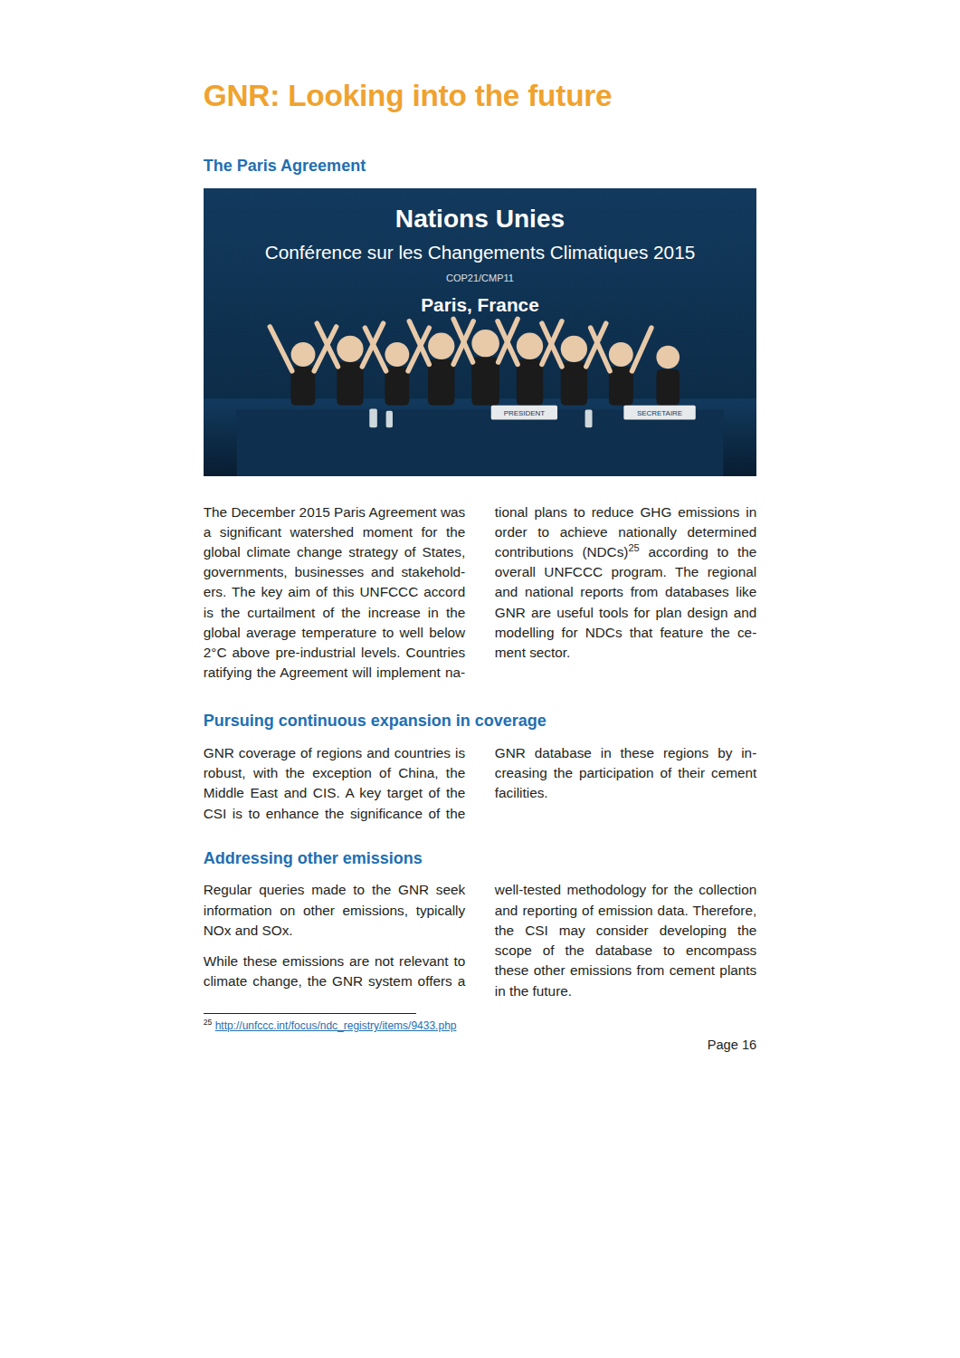GNR: Looking into the future
The Paris Agreement
The December 2015 Paris Agreement was a significant watershed moment for the global climate change strategy of States, governments, businesses and stakeholders. The key aim of this UNFCCC accord is the curtailment of the increase in the global average temperature to well below 2°C above pre-industrial levels. Countries ratifying the Agreement will implement national plans to reduce GHG emissions in order to achieve nationally determined contributions (NDCs)25 according to the overall UNFCCC program. The regional and national reports from databases like GNR are useful tools for plan design and modelling for NDCs that feature the cement sector.
Pursuing continuous expansion in coverage
GNR coverage of regions and countries is robust, with the exception of China, the Middle East and CIS. A key target of the CSI is to enhance the significance of the GNR database in these regions by increasing the participation of their cement facilities.
Addressing other emissions
Regular queries made to the GNR seek information on other emissions, typically NOx and SOx.
While these emissions are not relevant to climate change, the GNR system offers a well-tested methodology for the collection and reporting of emission data. Therefore, the CSI may consider developing the scope of the database to encompass these other emissions from cement plants in the future.
25 http://unfccc.int/focus/ndc_registry/items/9433.php
Page 16